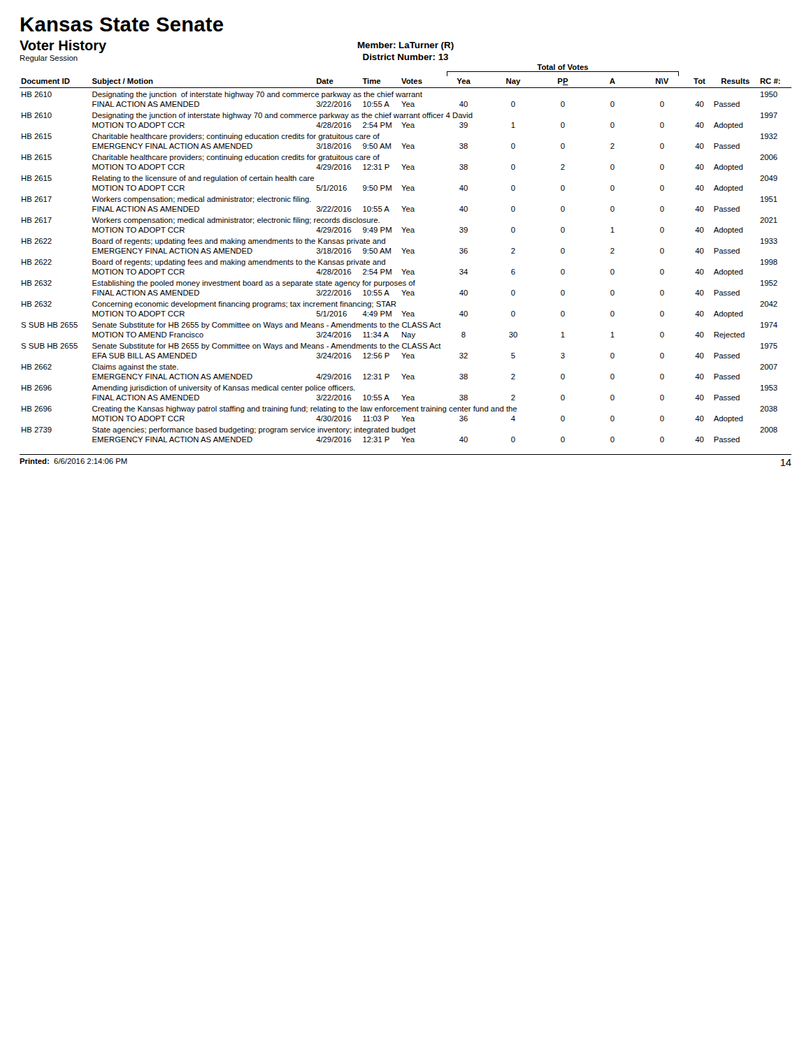Kansas State Senate
Voter History
Regular Session
Member: LaTurner (R)
District Number: 13
| | Total of Votes | |
| --- | --- | --- |
| Document ID | Subject / Motion | Date | Time | Votes | Yea | Nay | P P | A | N\V | Tot | Results | RC #: |
| HB 2610 | Designating the junction of interstate highway 70 and commerce parkway as the chief warrant | | 1950 |
| | FINAL ACTION AS AMENDED | 3/22/2016 | 10:55 A | Yea | 40 | 0 | 0 | 0 | 0 | 40 | Passed | |
| HB 2610 | Designating the junction of interstate highway 70 and commerce parkway as the chief warrant officer 4 David | | 1997 |
| | MOTION TO ADOPT CCR | 4/28/2016 | 2:54 PM | Yea | 39 | 1 | 0 | 0 | 0 | 40 | Adopted | |
| HB 2615 | Charitable healthcare providers; continuing education credits for gratuitous care of | | 1932 |
| | EMERGENCY FINAL ACTION AS AMENDED | 3/18/2016 | 9:50 AM | Yea | 38 | 0 | 0 | 2 | 0 | 40 | Passed | |
| HB 2615 | Charitable healthcare providers; continuing education credits for gratuitous care of | | 2006 |
| | MOTION TO ADOPT CCR | 4/29/2016 | 12:31 P | Yea | 38 | 0 | 2 | 0 | 0 | 40 | Adopted | |
| HB 2615 | Relating to the licensure of and regulation of certain health care | | 2049 |
| | MOTION TO ADOPT CCR | 5/1/2016 | 9:50 PM | Yea | 40 | 0 | 0 | 0 | 0 | 40 | Adopted | |
| HB 2617 | Workers compensation; medical administrator; electronic filing. | | 1951 |
| | FINAL ACTION AS AMENDED | 3/22/2016 | 10:55 A | Yea | 40 | 0 | 0 | 0 | 0 | 40 | Passed | |
| HB 2617 | Workers compensation; medical administrator; electronic filing; records disclosure. | | 2021 |
| | MOTION TO ADOPT CCR | 4/29/2016 | 9:49 PM | Yea | 39 | 0 | 0 | 1 | 0 | 40 | Adopted | |
| HB 2622 | Board of regents; updating fees and making amendments to the Kansas private and | | 1933 |
| | EMERGENCY FINAL ACTION AS AMENDED | 3/18/2016 | 9:50 AM | Yea | 36 | 2 | 0 | 2 | 0 | 40 | Passed | |
| HB 2622 | Board of regents; updating fees and making amendments to the Kansas private and | | 1998 |
| | MOTION TO ADOPT CCR | 4/28/2016 | 2:54 PM | Yea | 34 | 6 | 0 | 0 | 0 | 40 | Adopted | |
| HB 2632 | Establishing the pooled money investment board as a separate state agency for purposes of | | 1952 |
| | FINAL ACTION AS AMENDED | 3/22/2016 | 10:55 A | Yea | 40 | 0 | 0 | 0 | 0 | 40 | Passed | |
| HB 2632 | Concerning economic development financing programs; tax increment financing; STAR | | 2042 |
| | MOTION TO ADOPT CCR | 5/1/2016 | 4:49 PM | Yea | 40 | 0 | 0 | 0 | 0 | 40 | Adopted | |
| S SUB HB 2655 | Senate Substitute for HB 2655 by Committee on Ways and Means - Amendments to the CLASS Act | | 1974 |
| | MOTION TO AMEND Francisco | 3/24/2016 | 11:34 A | Nay | 8 | 30 | 1 | 1 | 0 | 40 | Rejected | |
| S SUB HB 2655 | Senate Substitute for HB 2655 by Committee on Ways and Means - Amendments to the CLASS Act | | 1975 |
| | EFA SUB BILL AS AMENDED | 3/24/2016 | 12:56 P | Yea | 32 | 5 | 3 | 0 | 0 | 40 | Passed | |
| HB 2662 | Claims against the state. | | 2007 |
| | EMERGENCY FINAL ACTION AS AMENDED | 4/29/2016 | 12:31 P | Yea | 38 | 2 | 0 | 0 | 0 | 40 | Passed | |
| HB 2696 | Amending jurisdiction of university of Kansas medical center police officers. | | 1953 |
| | FINAL ACTION AS AMENDED | 3/22/2016 | 10:55 A | Yea | 38 | 2 | 0 | 0 | 0 | 40 | Passed | |
| HB 2696 | Creating the Kansas highway patrol staffing and training fund; relating to the law enforcement training center fund and the | | 2038 |
| | MOTION TO ADOPT CCR | 4/30/2016 | 11:03 P | Yea | 36 | 4 | 0 | 0 | 0 | 40 | Adopted | |
| HB 2739 | State agencies; performance based budgeting; program service inventory; integrated budget | | 2008 |
| | EMERGENCY FINAL ACTION AS AMENDED | 4/29/2016 | 12:31 P | Yea | 40 | 0 | 0 | 0 | 0 | 40 | Passed | |
Printed: 6/6/2016 2:14:06 PM
14